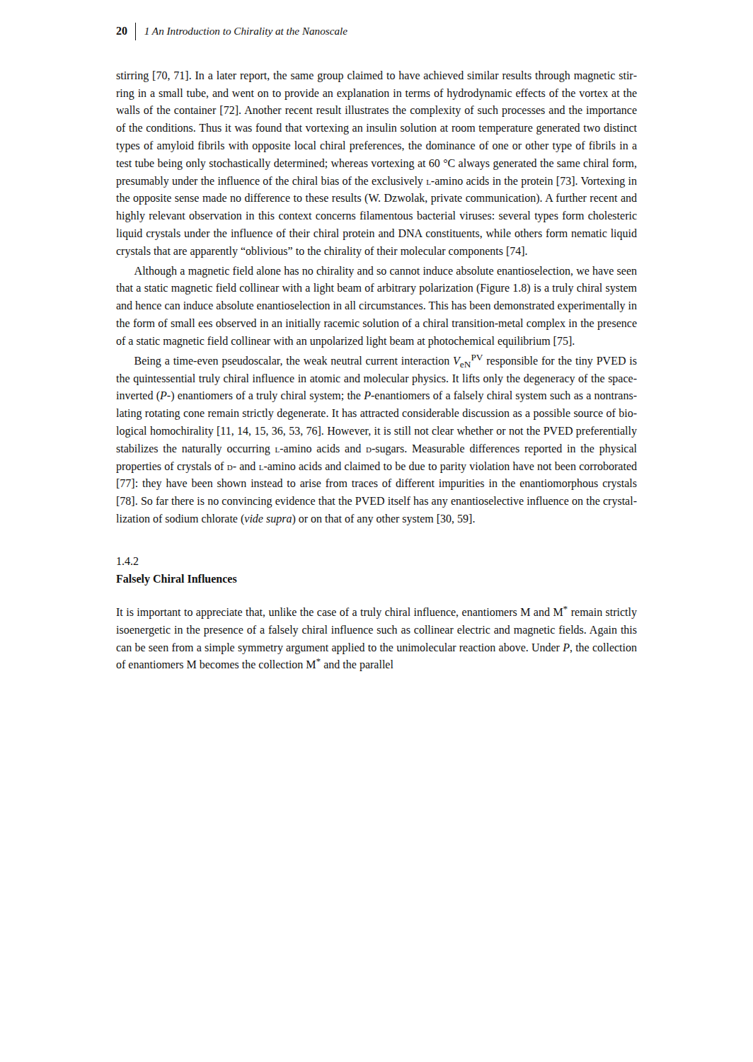20 1 An Introduction to Chirality at the Nanoscale
stirring [70, 71]. In a later report, the same group claimed to have achieved similar results through magnetic stirring in a small tube, and went on to provide an explanation in terms of hydrodynamic effects of the vortex at the walls of the container [72]. Another recent result illustrates the complexity of such processes and the importance of the conditions. Thus it was found that vortexing an insulin solution at room temperature generated two distinct types of amyloid fibrils with opposite local chiral preferences, the dominance of one or other type of fibrils in a test tube being only stochastically determined; whereas vortexing at 60 °C always generated the same chiral form, presumably under the influence of the chiral bias of the exclusively l-amino acids in the protein [73]. Vortexing in the opposite sense made no difference to these results (W. Dzwolak, private communication). A further recent and highly relevant observation in this context concerns filamentous bacterial viruses: several types form cholesteric liquid crystals under the influence of their chiral protein and DNA constituents, while others form nematic liquid crystals that are apparently “oblivious” to the chirality of their molecular components [74].
Although a magnetic field alone has no chirality and so cannot induce absolute enantioselection, we have seen that a static magnetic field collinear with a light beam of arbitrary polarization (Figure 1.8) is a truly chiral system and hence can induce absolute enantioselection in all circumstances. This has been demonstrated experimentally in the form of small ees observed in an initially racemic solution of a chiral transition-metal complex in the presence of a static magnetic field collinear with an unpolarized light beam at photochemical equilibrium [75].
Being a time-even pseudoscalar, the weak neutral current interaction VeNPV responsible for the tiny PVED is the quintessential truly chiral influence in atomic and molecular physics. It lifts only the degeneracy of the space-inverted (P-) enantiomers of a truly chiral system; the P-enantiomers of a falsely chiral system such as a nontranslating rotating cone remain strictly degenerate. It has attracted considerable discussion as a possible source of biological homochirality [11, 14, 15, 36, 53, 76]. However, it is still not clear whether or not the PVED preferentially stabilizes the naturally occurring l-amino acids and d-sugars. Measurable differences reported in the physical properties of crystals of d- and l-amino acids and claimed to be due to parity violation have not been corroborated [77]: they have been shown instead to arise from traces of different impurities in the enantiomorphous crystals [78]. So far there is no convincing evidence that the PVED itself has any enantioselective influence on the crystallization of sodium chlorate (vide supra) or on that of any other system [30, 59].
1.4.2
Falsely Chiral Influences
It is important to appreciate that, unlike the case of a truly chiral influence, enantiomers M and M* remain strictly isoenergetic in the presence of a falsely chiral influence such as collinear electric and magnetic fields. Again this can be seen from a simple symmetry argument applied to the unimolecular reaction above. Under P, the collection of enantiomers M becomes the collection M* and the parallel